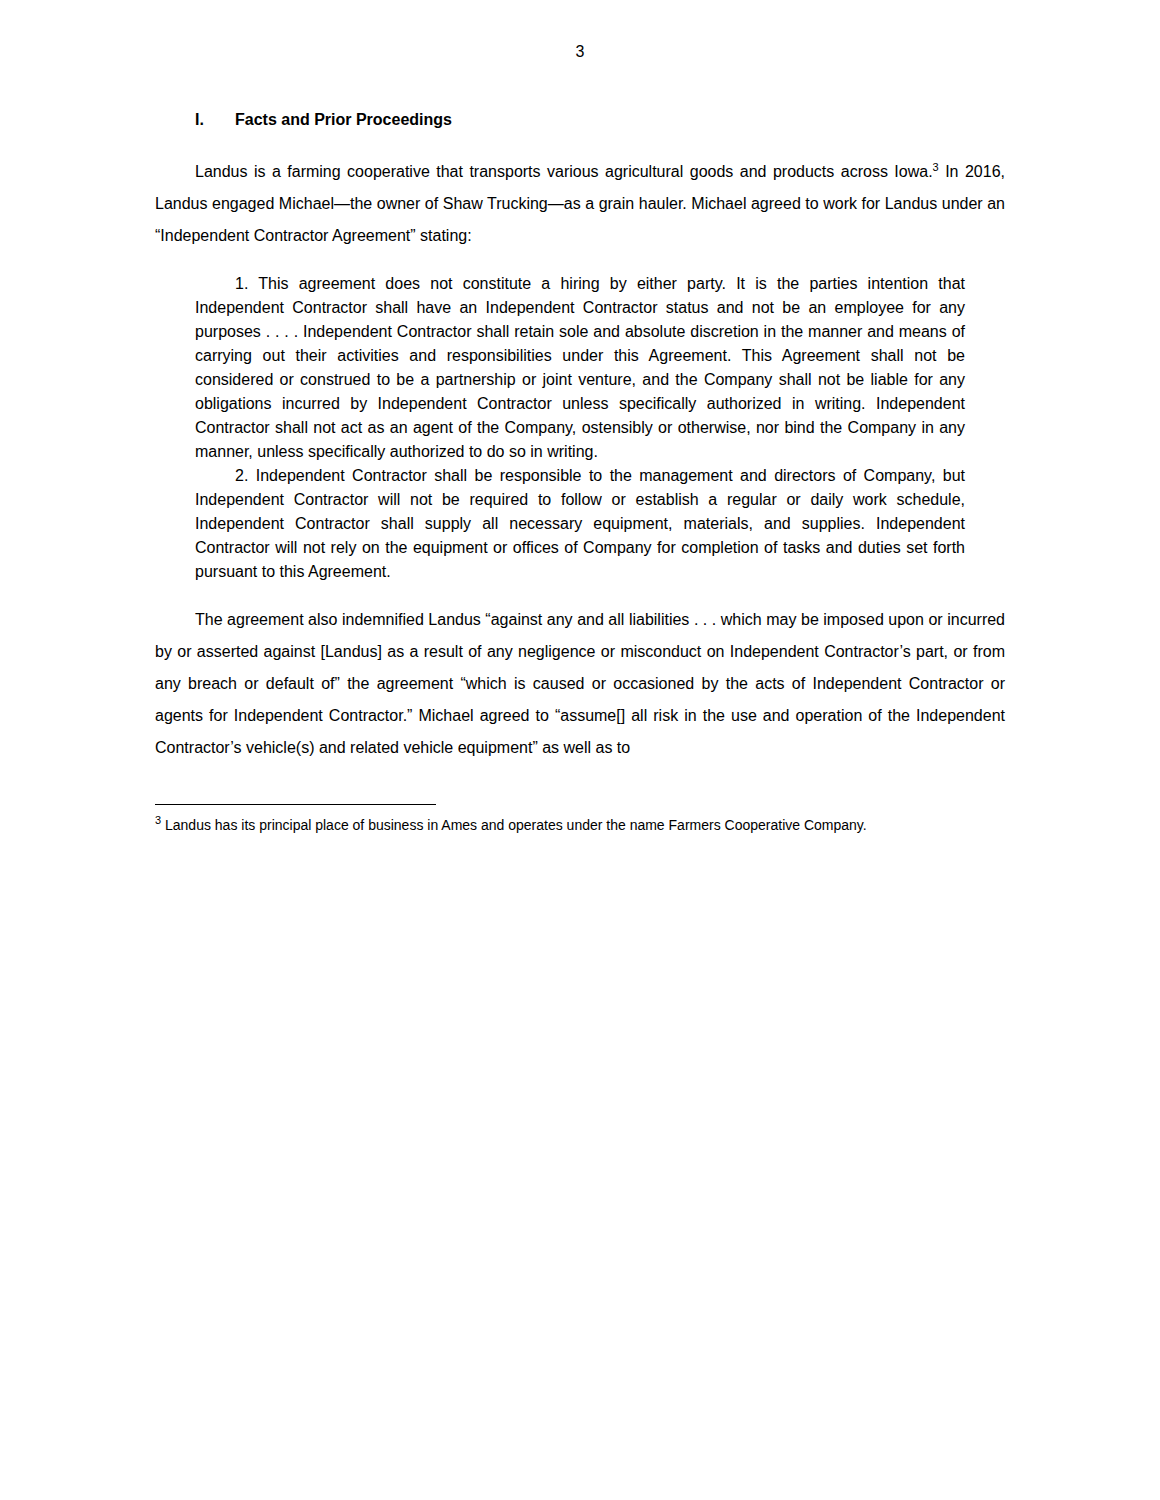3
I. Facts and Prior Proceedings
Landus is a farming cooperative that transports various agricultural goods and products across Iowa.3 In 2016, Landus engaged Michael—the owner of Shaw Trucking—as a grain hauler. Michael agreed to work for Landus under an “Independent Contractor Agreement” stating:
1. This agreement does not constitute a hiring by either party. It is the parties intention that Independent Contractor shall have an Independent Contractor status and not be an employee for any purposes . . . . Independent Contractor shall retain sole and absolute discretion in the manner and means of carrying out their activities and responsibilities under this Agreement. This Agreement shall not be considered or construed to be a partnership or joint venture, and the Company shall not be liable for any obligations incurred by Independent Contractor unless specifically authorized in writing. Independent Contractor shall not act as an agent of the Company, ostensibly or otherwise, nor bind the Company in any manner, unless specifically authorized to do so in writing.
2. Independent Contractor shall be responsible to the management and directors of Company, but Independent Contractor will not be required to follow or establish a regular or daily work schedule, Independent Contractor shall supply all necessary equipment, materials, and supplies. Independent Contractor will not rely on the equipment or offices of Company for completion of tasks and duties set forth pursuant to this Agreement.
The agreement also indemnified Landus “against any and all liabilities . . . which may be imposed upon or incurred by or asserted against [Landus] as a result of any negligence or misconduct on Independent Contractor’s part, or from any breach or default of” the agreement “which is caused or occasioned by the acts of Independent Contractor or agents for Independent Contractor.” Michael agreed to “assume[] all risk in the use and operation of the Independent Contractor’s vehicle(s) and related vehicle equipment” as well as to
3 Landus has its principal place of business in Ames and operates under the name Farmers Cooperative Company.